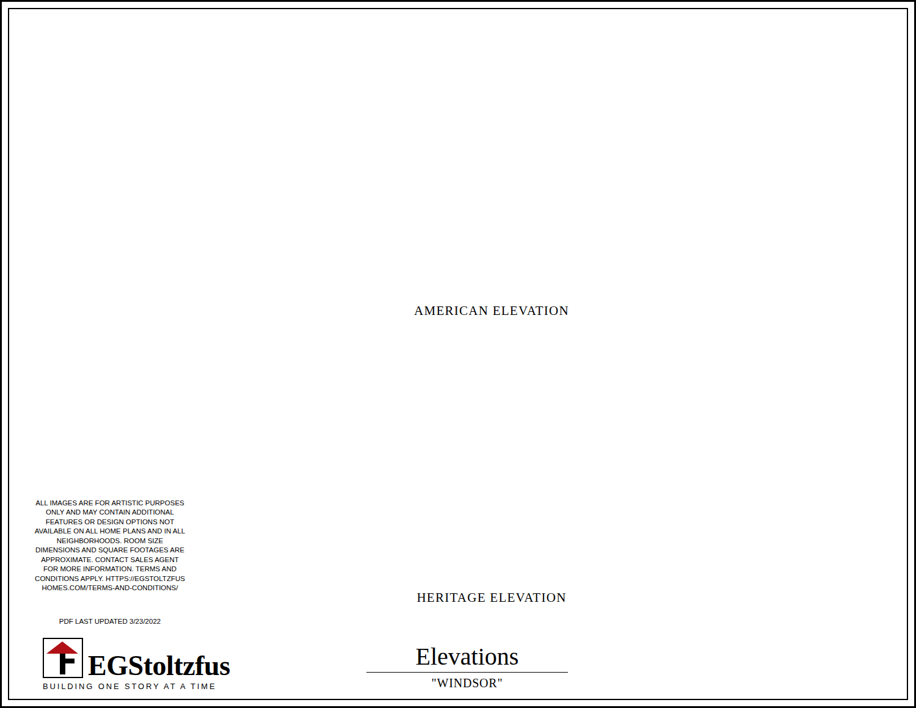AMERICAN ELEVATION
HERITAGE ELEVATION
All images are for artistic purposes only and may contain additional features or design options not available on all home plans and in all neighborhoods. Room size dimensions and square footages are approximate. Contact sales agent for more information. Terms and conditions apply. https://egstoltzfushomes.com/terms-and-conditions/
PDF last updated 3/23/2022
EGStoltzfus
BUILDING ONE STORY AT A TIME
Elevations
"WINDSOR"